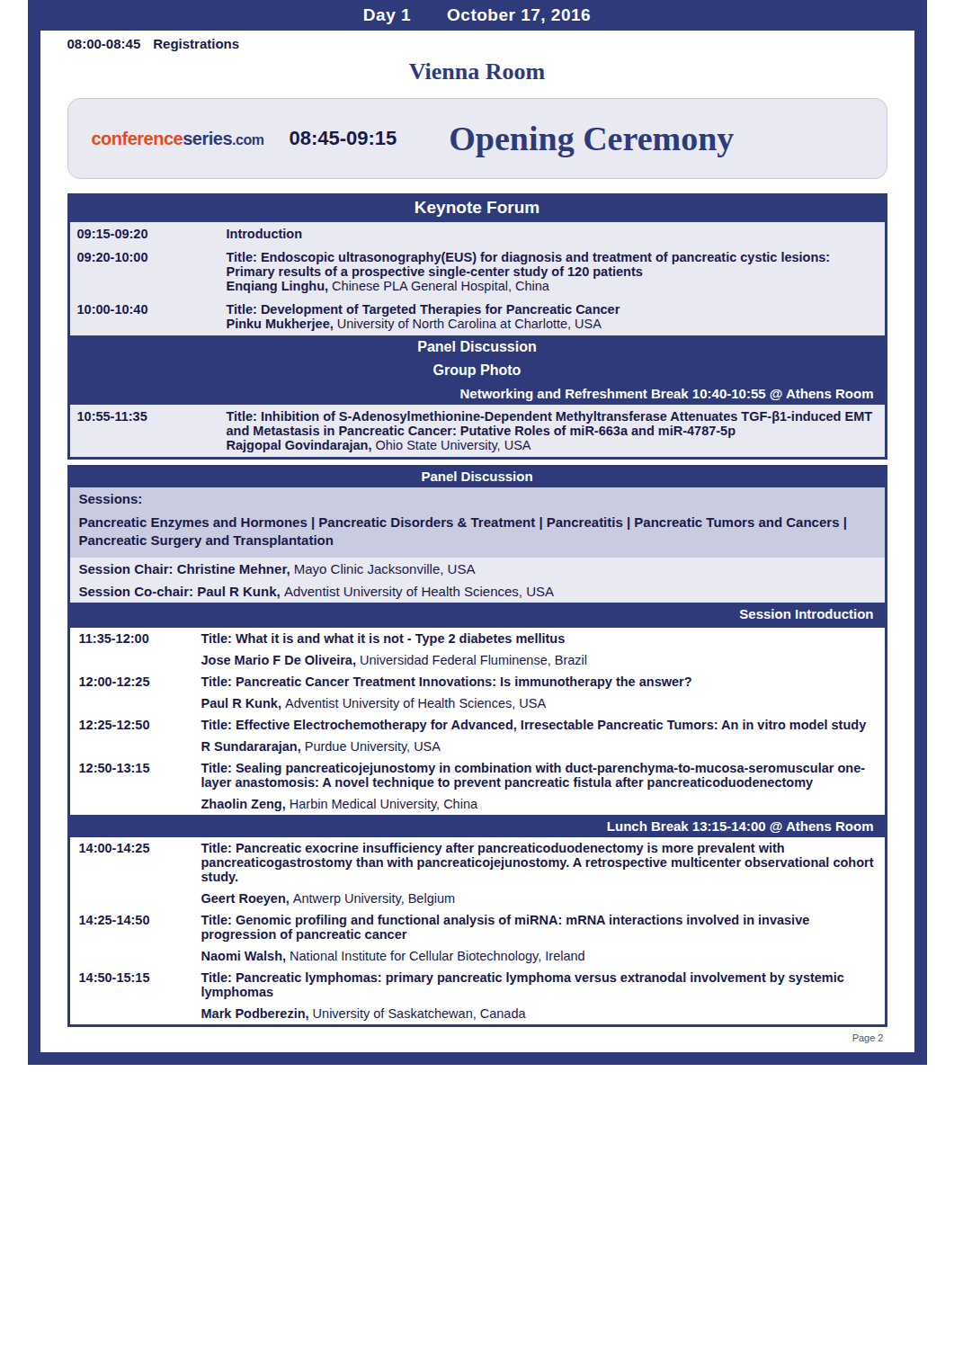Day 1 October 17, 2016
08:00-08:45 Registrations
Vienna Room
conference series.com 08:45-09:15 Opening Ceremony
Keynote Forum
| 09:15-09:20 | Introduction |
| 09:20-10:00 | Title: Endoscopic ultrasonography(EUS) for diagnosis and treatment of pancreatic cystic lesions: Primary results of a prospective single-center study of 120 patients Enqiang Linghu, Chinese PLA General Hospital, China |
| 10:00-10:40 | Title: Development of Targeted Therapies for Pancreatic Cancer Pinku Mukherjee, University of North Carolina at Charlotte, USA |
Panel Discussion
Group Photo
Networking and Refreshment Break 10:40-10:55 @ Athens Room
| 10:55-11:35 | Title: Inhibition of S-Adenosylmethionine-Dependent Methyltransferase Attenuates TGF-β1-induced EMT and Metastasis in Pancreatic Cancer: Putative Roles of miR-663a and miR-4787-5p Rajgopal Govindarajan, Ohio State University, USA |
Panel Discussion
Sessions:
Pancreatic Enzymes and Hormones | Pancreatic Disorders & Treatment | Pancreatitis | Pancreatic Tumors and Cancers | Pancreatic Surgery and Transplantation
Session Chair: Christine Mehner, Mayo Clinic Jacksonville, USA
Session Co-chair: Paul R Kunk, Adventist University of Health Sciences, USA
Session Introduction
| 11:35-12:00 | Title: What it is and what it is not - Type 2 diabetes mellitus |
| Jose Mario F De Oliveira, Universidad Federal Fluminense, Brazil |
| 12:00-12:25 | Title: Pancreatic Cancer Treatment Innovations: Is immunotherapy the answer? |
| Paul R Kunk, Adventist University of Health Sciences, USA |
| 12:25-12:50 | Title: Effective Electrochemotherapy for Advanced, Irresectable Pancreatic Tumors: An in vitro model study |
| R Sundararajan, Purdue University, USA |
| 12:50-13:15 | Title: Sealing pancreaticojejunostomy in combination with duct-parenchyma-to-mucosa-seromuscular one-layer anastomosis: A novel technique to prevent pancreatic fistula after pancreaticoduodenectomy |
| Zhaolin Zeng, Harbin Medical University, China |
Lunch Break 13:15-14:00 @ Athens Room
| 14:00-14:25 | Title: Pancreatic exocrine insufficiency after pancreaticoduodenectomy is more prevalent with pancreaticogastrostomy than with pancreaticojejunostomy. A retrospective multicenter observational cohort study. |
| Geert Roeyen, Antwerp University, Belgium |
| 14:25-14:50 | Title: Genomic profiling and functional analysis of miRNA: mRNA interactions involved in invasive progression of pancreatic cancer |
| Naomi Walsh, National Institute for Cellular Biotechnology, Ireland |
| 14:50-15:15 | Title: Pancreatic lymphomas: primary pancreatic lymphoma versus extranodal involvement by systemic lymphomas |
| Mark Podberezin, University of Saskatchewan, Canada |
Page 2